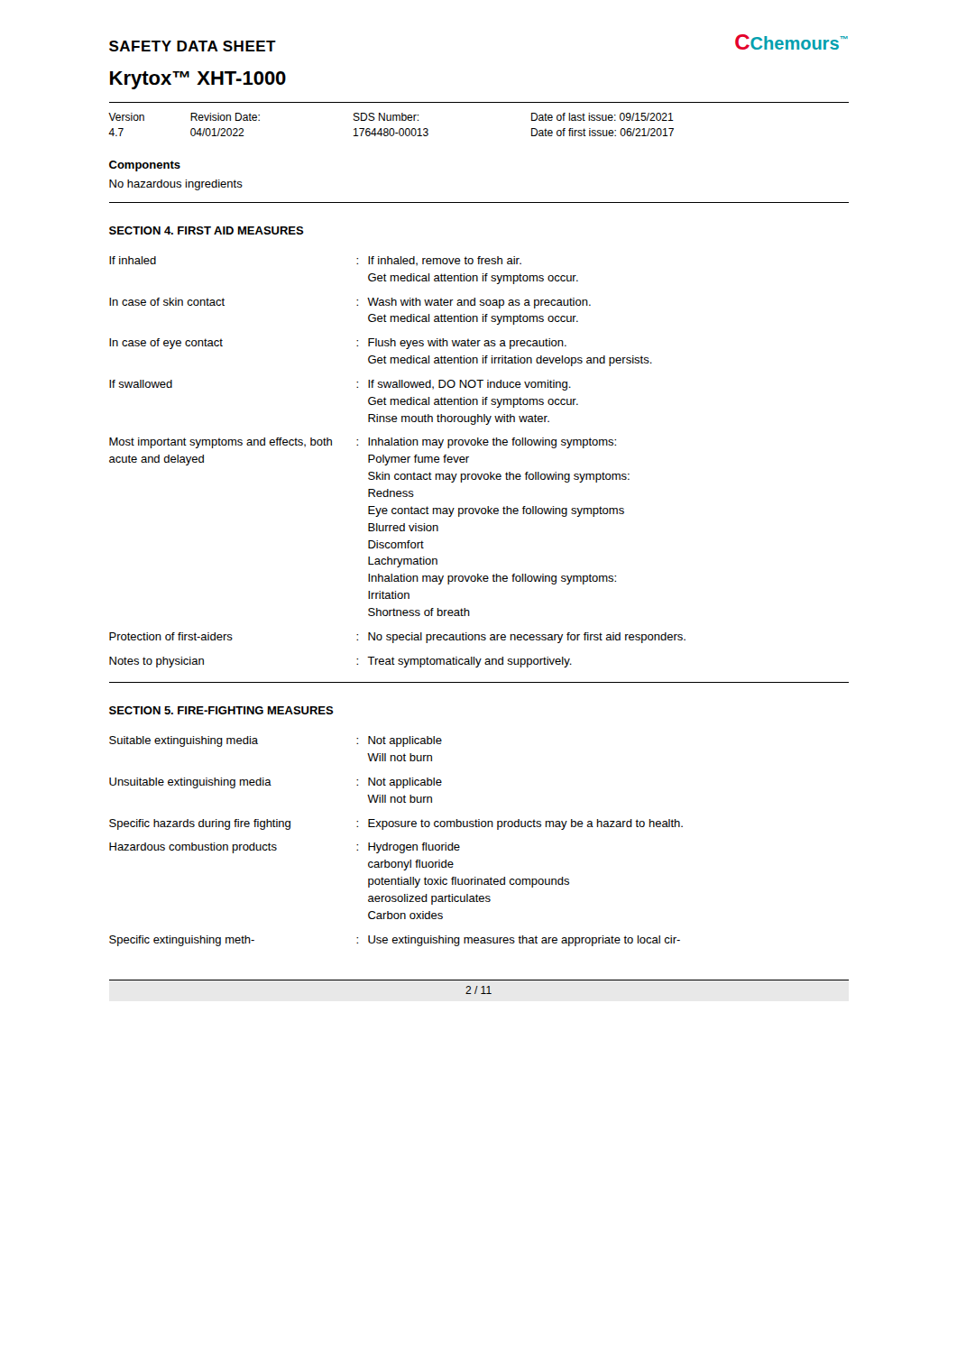CChemours™
SAFETY DATA SHEET
Krytox™ XHT-1000
| Version 4.7 | Revision Date: 04/01/2022 | SDS Number: 1764480-00013 | Date of last issue: 09/15/2021 Date of first issue: 06/21/2017 |
Components
No hazardous ingredients
SECTION 4. FIRST AID MEASURES
| If inhaled | : | If inhaled, remove to fresh air. Get medical attention if symptoms occur. |
| In case of skin contact | : | Wash with water and soap as a precaution. Get medical attention if symptoms occur. |
| In case of eye contact | : | Flush eyes with water as a precaution. Get medical attention if irritation develops and persists. |
| If swallowed | : | If swallowed, DO NOT induce vomiting. Get medical attention if symptoms occur. Rinse mouth thoroughly with water. |
| Most important symptoms and effects, both acute and delayed | : | Inhalation may provoke the following symptoms: Polymer fume fever Skin contact may provoke the following symptoms: Redness Eye contact may provoke the following symptoms Blurred vision Discomfort Lachrymation Inhalation may provoke the following symptoms: Irritation Shortness of breath |
| Protection of first-aiders | : | No special precautions are necessary for first aid responders. |
| Notes to physician | : | Treat symptomatically and supportively. |
SECTION 5. FIRE-FIGHTING MEASURES
| Suitable extinguishing media | : | Not applicable Will not burn |
| Unsuitable extinguishing media | : | Not applicable Will not burn |
| Specific hazards during fire fighting | : | Exposure to combustion products may be a hazard to health. |
| Hazardous combustion products | : | Hydrogen fluoride carbonyl fluoride potentially toxic fluorinated compounds aerosolized particulates Carbon oxides |
| Specific extinguishing meth- | : | Use extinguishing measures that are appropriate to local cir- |
2 / 11